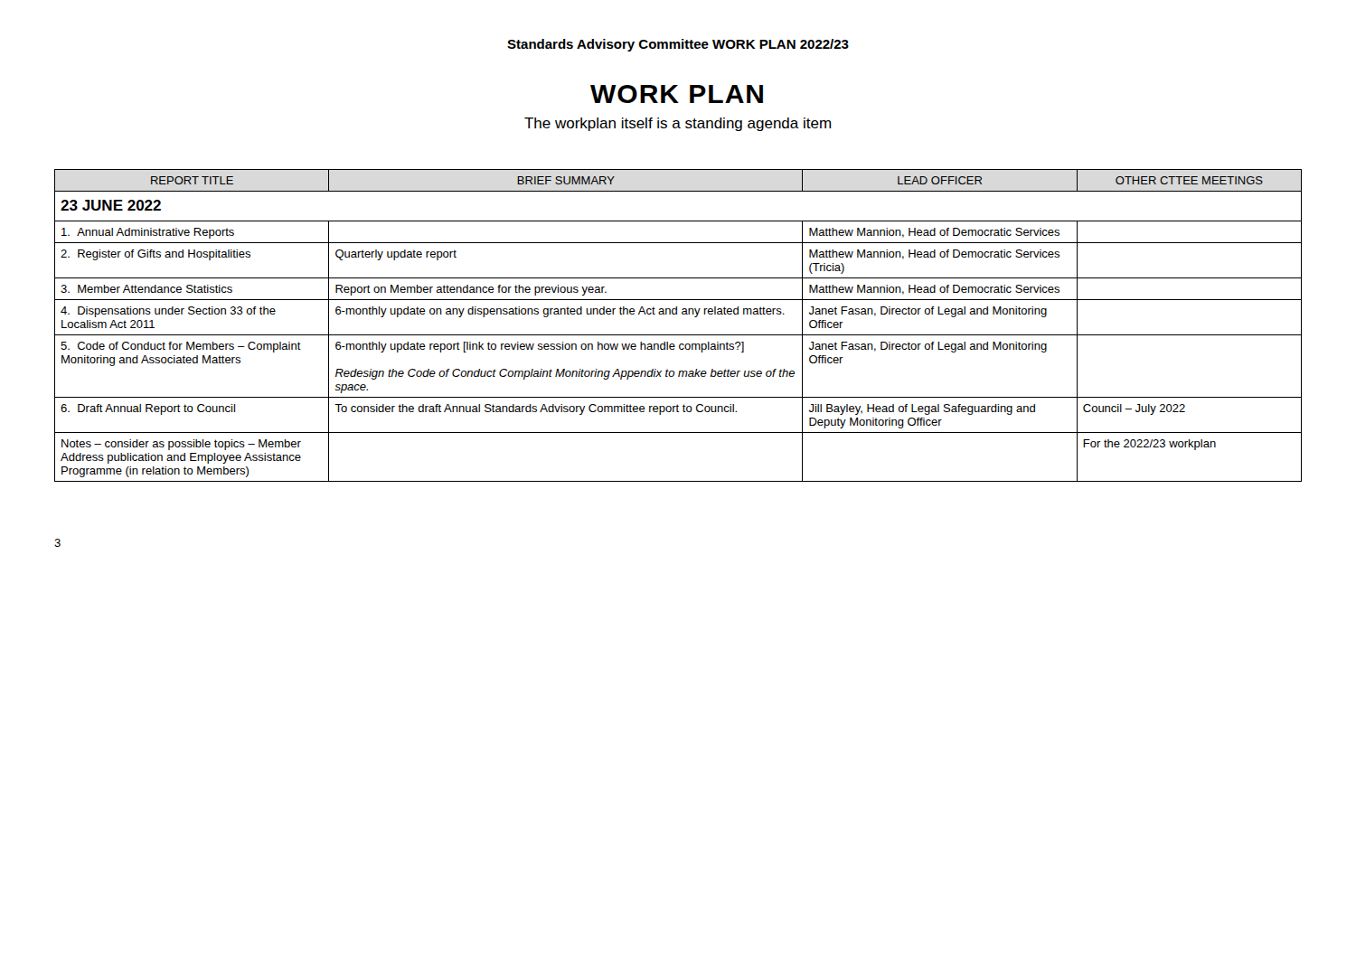Standards Advisory Committee WORK PLAN 2022/23
WORK PLAN
The workplan itself is a standing agenda item
| REPORT TITLE | BRIEF SUMMARY | LEAD OFFICER | OTHER CTTEE MEETINGS |
| --- | --- | --- | --- |
| 23 JUNE 2022 |
| 1. Annual Administrative Reports | | Matthew Mannion, Head of Democratic Services | |
| 2. Register of Gifts and Hospitalities | Quarterly update report | Matthew Mannion, Head of Democratic Services (Tricia) | |
| 3. Member Attendance Statistics | Report on Member attendance for the previous year. | Matthew Mannion, Head of Democratic Services | |
| 4. Dispensations under Section 33 of the Localism Act 2011 | 6-monthly update on any dispensations granted under the Act and any related matters. | Janet Fasan, Director of Legal and Monitoring Officer | |
| 5. Code of Conduct for Members – Complaint Monitoring and Associated Matters | 6-monthly update report [link to review session on how we handle complaints?] Redesign the Code of Conduct Complaint Monitoring Appendix to make better use of the space. | Janet Fasan, Director of Legal and Monitoring Officer | |
| 6. Draft Annual Report to Council | To consider the draft Annual Standards Advisory Committee report to Council. | Jill Bayley, Head of Legal Safeguarding and Deputy Monitoring Officer | Council – July 2022 |
| Notes – consider as possible topics – Member Address publication and Employee Assistance Programme (in relation to Members) | | | For the 2022/23 workplan |
3